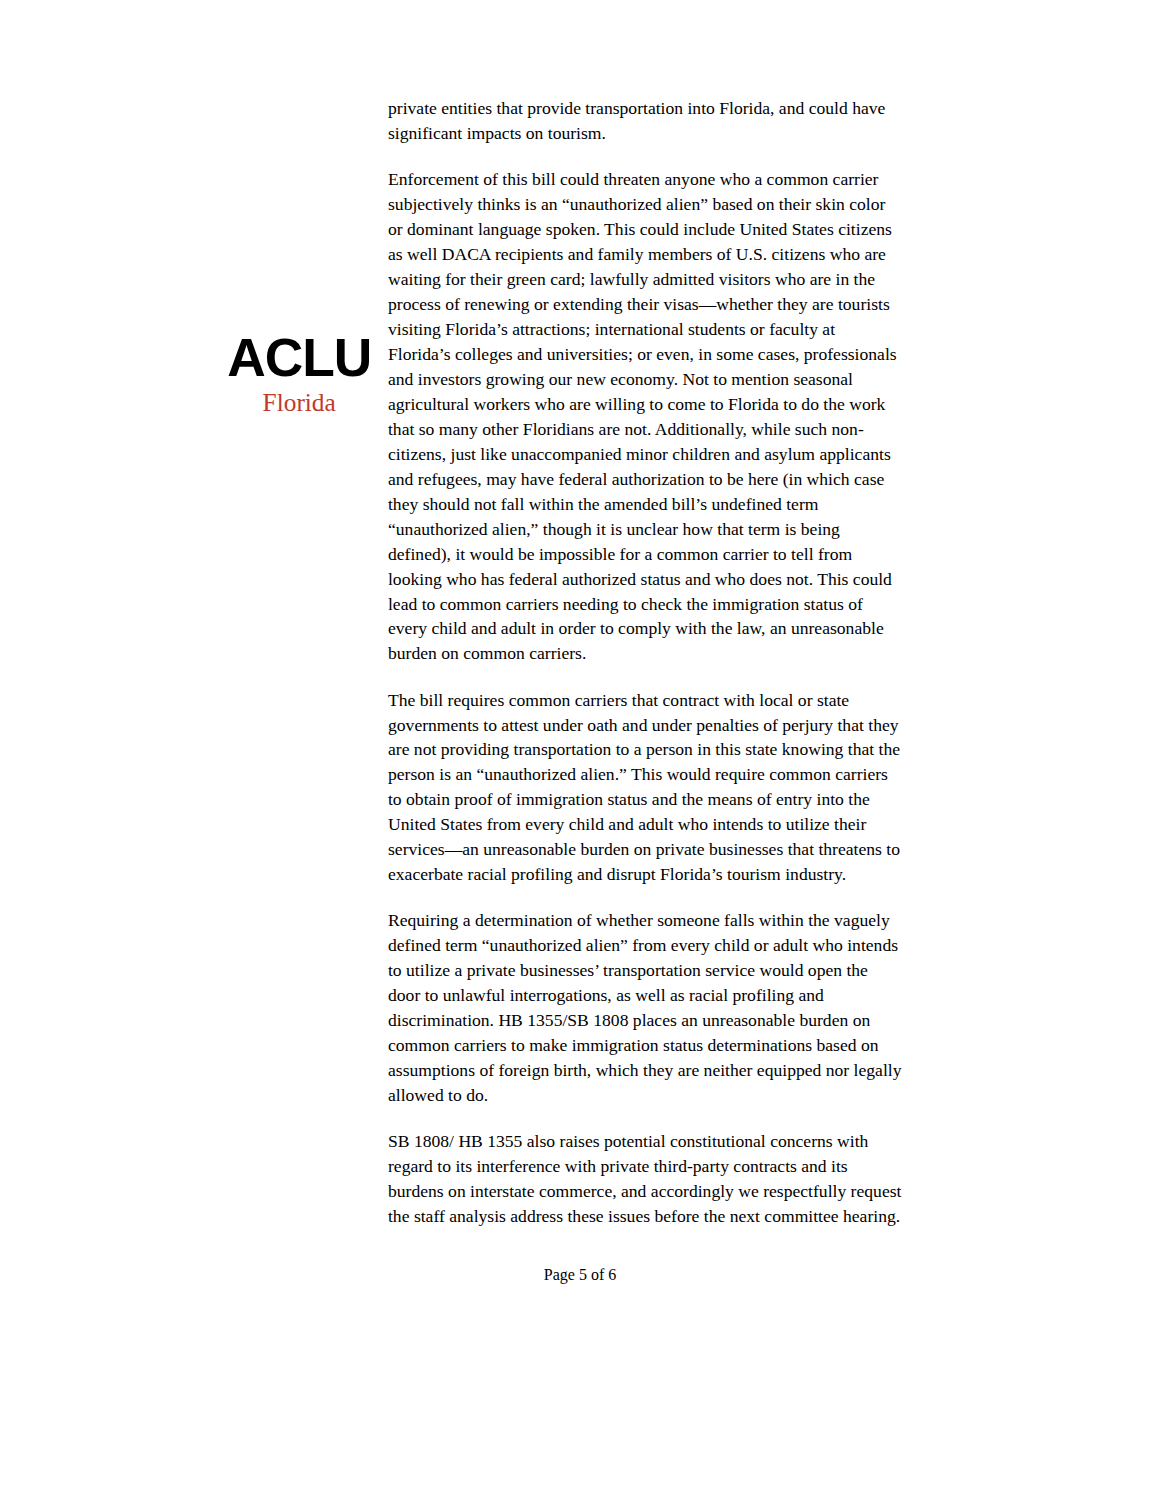ACLU Florida
private entities that provide transportation into Florida, and could have significant impacts on tourism.
Enforcement of this bill could threaten anyone who a common carrier subjectively thinks is an “unauthorized alien” based on their skin color or dominant language spoken. This could include United States citizens as well DACA recipients and family members of U.S. citizens who are waiting for their green card; lawfully admitted visitors who are in the process of renewing or extending their visas—whether they are tourists visiting Florida’s attractions; international students or faculty at Florida’s colleges and universities; or even, in some cases, professionals and investors growing our new economy. Not to mention seasonal agricultural workers who are willing to come to Florida to do the work that so many other Floridians are not. Additionally, while such non-citizens, just like unaccompanied minor children and asylum applicants and refugees, may have federal authorization to be here (in which case they should not fall within the amended bill’s undefined term “unauthorized alien,” though it is unclear how that term is being defined), it would be impossible for a common carrier to tell from looking who has federal authorized status and who does not. This could lead to common carriers needing to check the immigration status of every child and adult in order to comply with the law, an unreasonable burden on common carriers.
The bill requires common carriers that contract with local or state governments to attest under oath and under penalties of perjury that they are not providing transportation to a person in this state knowing that the person is an “unauthorized alien.” This would require common carriers to obtain proof of immigration status and the means of entry into the United States from every child and adult who intends to utilize their services—an unreasonable burden on private businesses that threatens to exacerbate racial profiling and disrupt Florida’s tourism industry.
Requiring a determination of whether someone falls within the vaguely defined term “unauthorized alien” from every child or adult who intends to utilize a private businesses’ transportation service would open the door to unlawful interrogations, as well as racial profiling and discrimination. HB 1355/SB 1808 places an unreasonable burden on common carriers to make immigration status determinations based on assumptions of foreign birth, which they are neither equipped nor legally allowed to do.
SB 1808/ HB 1355 also raises potential constitutional concerns with regard to its interference with private third-party contracts and its burdens on interstate commerce, and accordingly we respectfully request the staff analysis address these issues before the next committee hearing.
Page 5 of 6